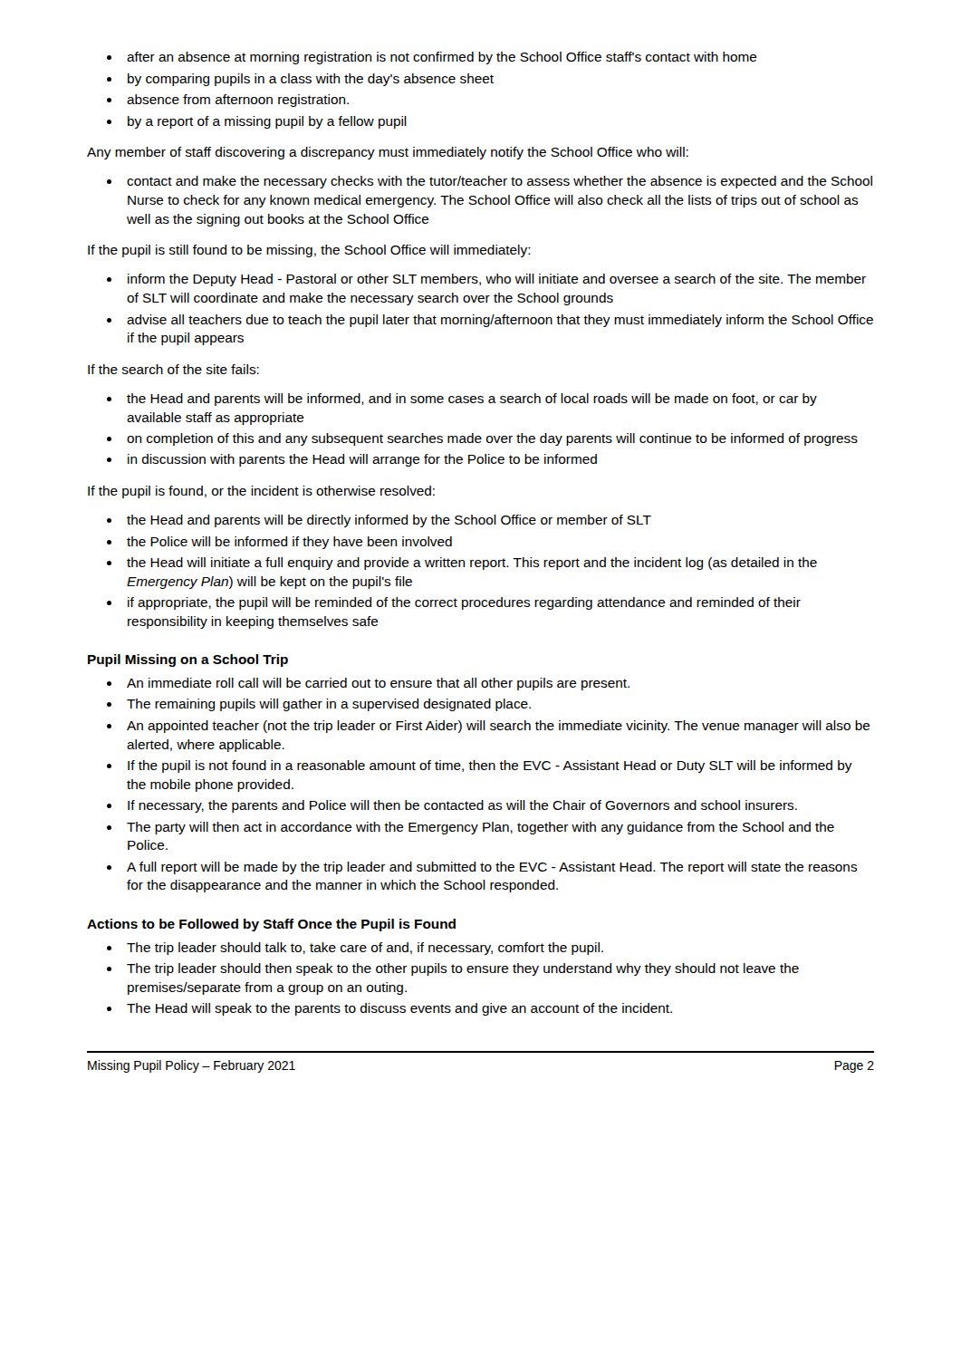after an absence at morning registration is not confirmed by the School Office staff's contact with home
by comparing pupils in a class with the day's absence sheet
absence from afternoon registration.
by a report of a missing pupil by a fellow pupil
Any member of staff discovering a discrepancy must immediately notify the School Office who will:
contact and make the necessary checks with the tutor/teacher to assess whether the absence is expected and the School Nurse to check for any known medical emergency. The School Office will also check all the lists of trips out of school as well as the signing out books at the School Office
If the pupil is still found to be missing, the School Office will immediately:
inform the Deputy Head - Pastoral or other SLT members, who will initiate and oversee a search of the site. The member of SLT will coordinate and make the necessary search over the School grounds
advise all teachers due to teach the pupil later that morning/afternoon that they must immediately inform the School Office if the pupil appears
If the search of the site fails:
the Head and parents will be informed, and in some cases a search of local roads will be made on foot, or car by available staff as appropriate
on completion of this and any subsequent searches made over the day parents will continue to be informed of progress
in discussion with parents the Head will arrange for the Police to be informed
If the pupil is found, or the incident is otherwise resolved:
the Head and parents will be directly informed by the School Office or member of SLT
the Police will be informed if they have been involved
the Head will initiate a full enquiry and provide a written report. This report and the incident log (as detailed in the Emergency Plan) will be kept on the pupil's file
if appropriate, the pupil will be reminded of the correct procedures regarding attendance and reminded of their responsibility in keeping themselves safe
Pupil Missing on a School Trip
An immediate roll call will be carried out to ensure that all other pupils are present.
The remaining pupils will gather in a supervised designated place.
An appointed teacher (not the trip leader or First Aider) will search the immediate vicinity. The venue manager will also be alerted, where applicable.
If the pupil is not found in a reasonable amount of time, then the EVC - Assistant Head or Duty SLT will be informed by the mobile phone provided.
If necessary, the parents and Police will then be contacted as will the Chair of Governors and school insurers.
The party will then act in accordance with the Emergency Plan, together with any guidance from the School and the Police.
A full report will be made by the trip leader and submitted to the EVC - Assistant Head. The report will state the reasons for the disappearance and the manner in which the School responded.
Actions to be Followed by Staff Once the Pupil is Found
The trip leader should talk to, take care of and, if necessary, comfort the pupil.
The trip leader should then speak to the other pupils to ensure they understand why they should not leave the premises/separate from a group on an outing.
The Head will speak to the parents to discuss events and give an account of the incident.
Missing Pupil Policy – February 2021 Page 2